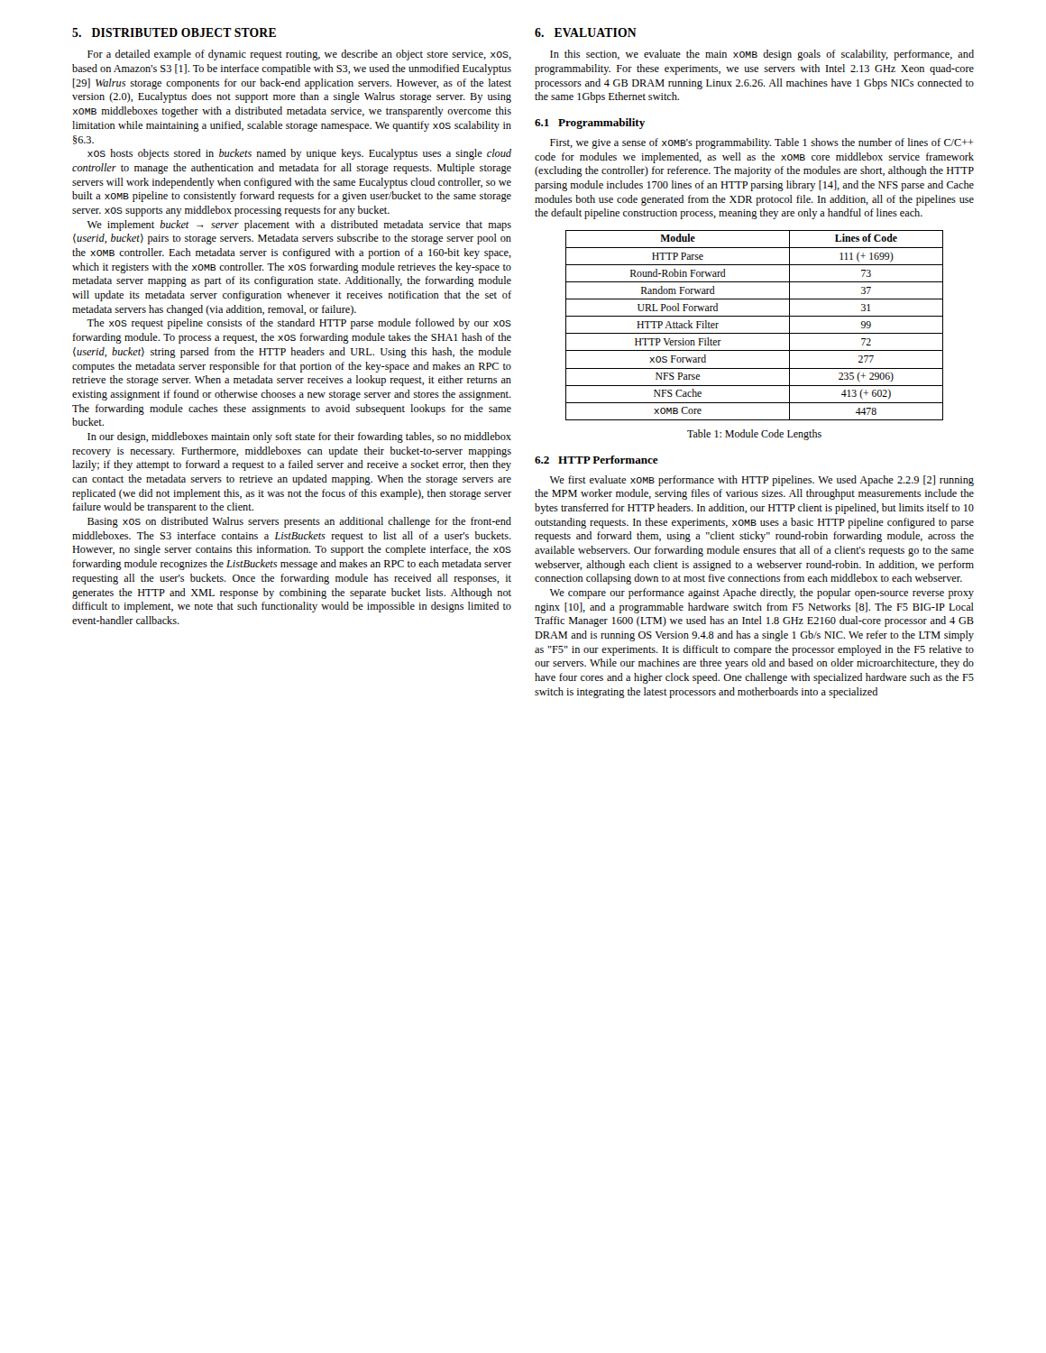5. DISTRIBUTED OBJECT STORE
For a detailed example of dynamic request routing, we describe an object store service, xOS, based on Amazon's S3 [1]. To be interface compatible with S3, we used the unmodified Eucalyptus [29] Walrus storage components for our back-end application servers. However, as of the latest version (2.0), Eucalyptus does not support more than a single Walrus storage server. By using xOMB middleboxes together with a distributed metadata service, we transparently overcome this limitation while maintaining a unified, scalable storage namespace. We quantify xOS scalability in §6.3.
xOS hosts objects stored in buckets named by unique keys. Eucalyptus uses a single cloud controller to manage the authentication and metadata for all storage requests. Multiple storage servers will work independently when configured with the same Eucalyptus cloud controller, so we built a xOMB pipeline to consistently forward requests for a given user/bucket to the same storage server. xOS supports any middlebox processing requests for any bucket.
We implement bucket → server placement with a distributed metadata service that maps ⟨userid, bucket⟩ pairs to storage servers. Metadata servers subscribe to the storage server pool on the xOMB controller. Each metadata server is configured with a portion of a 160-bit key space, which it registers with the xOMB controller. The xOS forwarding module retrieves the key-space to metadata server mapping as part of its configuration state. Additionally, the forwarding module will update its metadata server configuration whenever it receives notification that the set of metadata servers has changed (via addition, removal, or failure).
The xOS request pipeline consists of the standard HTTP parse module followed by our xOS forwarding module. To process a request, the xOS forwarding module takes the SHA1 hash of the ⟨userid, bucket⟩ string parsed from the HTTP headers and URL. Using this hash, the module computes the metadata server responsible for that portion of the key-space and makes an RPC to retrieve the storage server. When a metadata server receives a lookup request, it either returns an existing assignment if found or otherwise chooses a new storage server and stores the assignment. The forwarding module caches these assignments to avoid subsequent lookups for the same bucket.
In our design, middleboxes maintain only soft state for their fowarding tables, so no middlebox recovery is necessary. Furthermore, middleboxes can update their bucket-to-server mappings lazily; if they attempt to forward a request to a failed server and receive a socket error, then they can contact the metadata servers to retrieve an updated mapping. When the storage servers are replicated (we did not implement this, as it was not the focus of this example), then storage server failure would be transparent to the client.
Basing xOS on distributed Walrus servers presents an additional challenge for the front-end middleboxes. The S3 interface contains a ListBuckets request to list all of a user's buckets. However, no single server contains this information. To support the complete interface, the xOS forwarding module recognizes the ListBuckets message and makes an RPC to each metadata server requesting all the user's buckets. Once the forwarding module has received all responses, it generates the HTTP and XML response by combining the separate bucket lists. Although not difficult to implement, we note that such functionality would be impossible in designs limited to event-handler callbacks.
6. EVALUATION
In this section, we evaluate the main xOMB design goals of scalability, performance, and programmability. For these experiments, we use servers with Intel 2.13 GHz Xeon quad-core processors and 4 GB DRAM running Linux 2.6.26. All machines have 1 Gbps NICs connected to the same 1Gbps Ethernet switch.
6.1 Programmability
First, we give a sense of xOMB's programmability. Table 1 shows the number of lines of C/C++ code for modules we implemented, as well as the xOMB core middlebox service framework (excluding the controller) for reference. The majority of the modules are short, although the HTTP parsing module includes 1700 lines of an HTTP parsing library [14], and the NFS parse and Cache modules both use code generated from the XDR protocol file. In addition, all of the pipelines use the default pipeline construction process, meaning they are only a handful of lines each.
| Module | Lines of Code |
| --- | --- |
| HTTP Parse | 111 (+ 1699) |
| Round-Robin Forward | 73 |
| Random Forward | 37 |
| URL Pool Forward | 31 |
| HTTP Attack Filter | 99 |
| HTTP Version Filter | 72 |
| xOS Forward | 277 |
| NFS Parse | 235 (+ 2906) |
| NFS Cache | 413 (+ 602) |
| xOMB Core | 4478 |
Table 1: Module Code Lengths
6.2 HTTP Performance
We first evaluate xOMB performance with HTTP pipelines. We used Apache 2.2.9 [2] running the MPM worker module, serving files of various sizes. All throughput measurements include the bytes transferred for HTTP headers. In addition, our HTTP client is pipelined, but limits itself to 10 outstanding requests. In these experiments, xOMB uses a basic HTTP pipeline configured to parse requests and forward them, using a "client sticky" round-robin forwarding module, across the available webservers. Our forwarding module ensures that all of a client's requests go to the same webserver, although each client is assigned to a webserver round-robin. In addition, we perform connection collapsing down to at most five connections from each middlebox to each webserver.
We compare our performance against Apache directly, the popular open-source reverse proxy nginx [10], and a programmable hardware switch from F5 Networks [8]. The F5 BIG-IP Local Traffic Manager 1600 (LTM) we used has an Intel 1.8 GHz E2160 dual-core processor and 4 GB DRAM and is running OS Version 9.4.8 and has a single 1 Gb/s NIC. We refer to the LTM simply as "F5" in our experiments. It is difficult to compare the processor employed in the F5 relative to our servers. While our machines are three years old and based on older microarchitecture, they do have four cores and a higher clock speed. One challenge with specialized hardware such as the F5 switch is integrating the latest processors and motherboards into a specialized